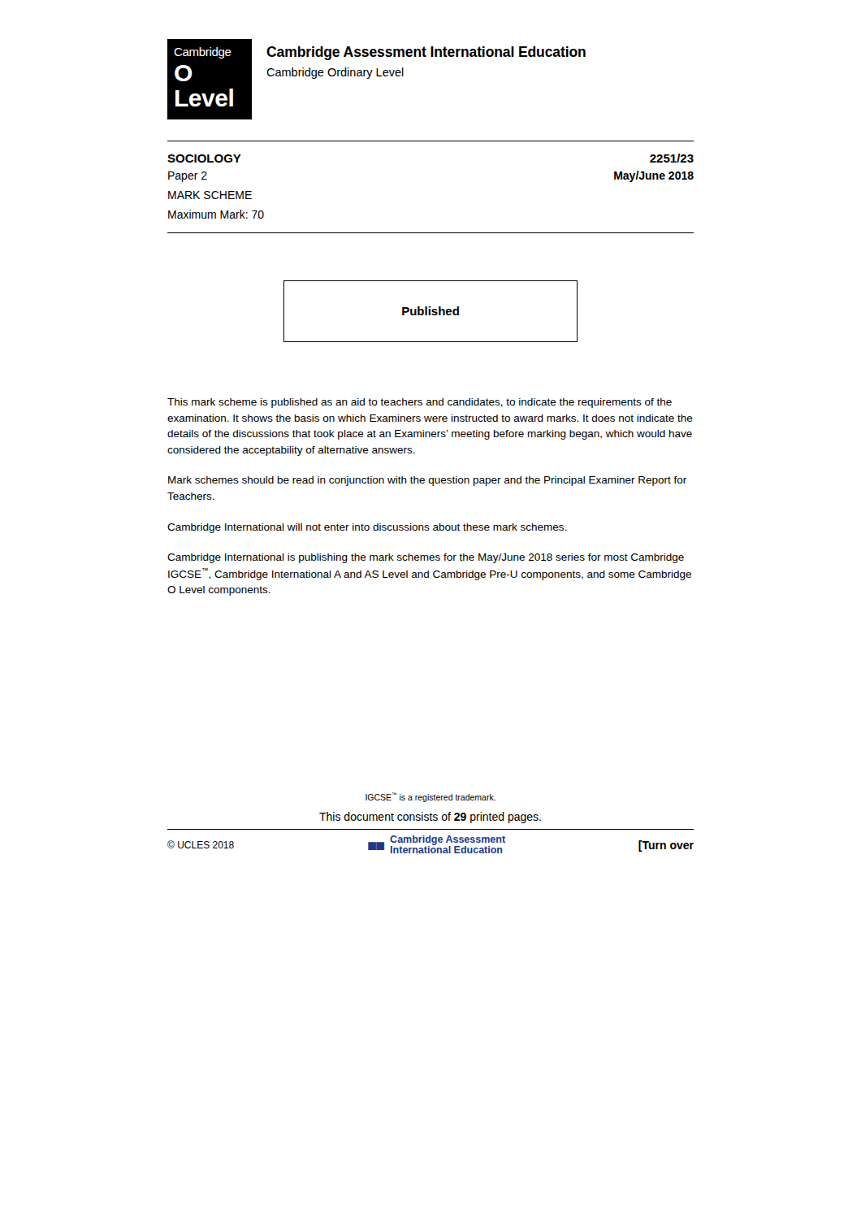Cambridge O Level
Cambridge Assessment International Education
Cambridge Ordinary Level
SOCIOLOGY
2251/23
Paper 2
May/June 2018
MARK SCHEME
Maximum Mark: 70
Published
This mark scheme is published as an aid to teachers and candidates, to indicate the requirements of the examination. It shows the basis on which Examiners were instructed to award marks. It does not indicate the details of the discussions that took place at an Examiners’ meeting before marking began, which would have considered the acceptability of alternative answers.
Mark schemes should be read in conjunction with the question paper and the Principal Examiner Report for Teachers.
Cambridge International will not enter into discussions about these mark schemes.
Cambridge International is publishing the mark schemes for the May/June 2018 series for most Cambridge IGCSE™, Cambridge International A and AS Level and Cambridge Pre-U components, and some Cambridge O Level components.
IGCSE™ is a registered trademark.
This document consists of 29 printed pages.
© UCLES 2018
■■ Cambridge Assessment International Education
[Turn over